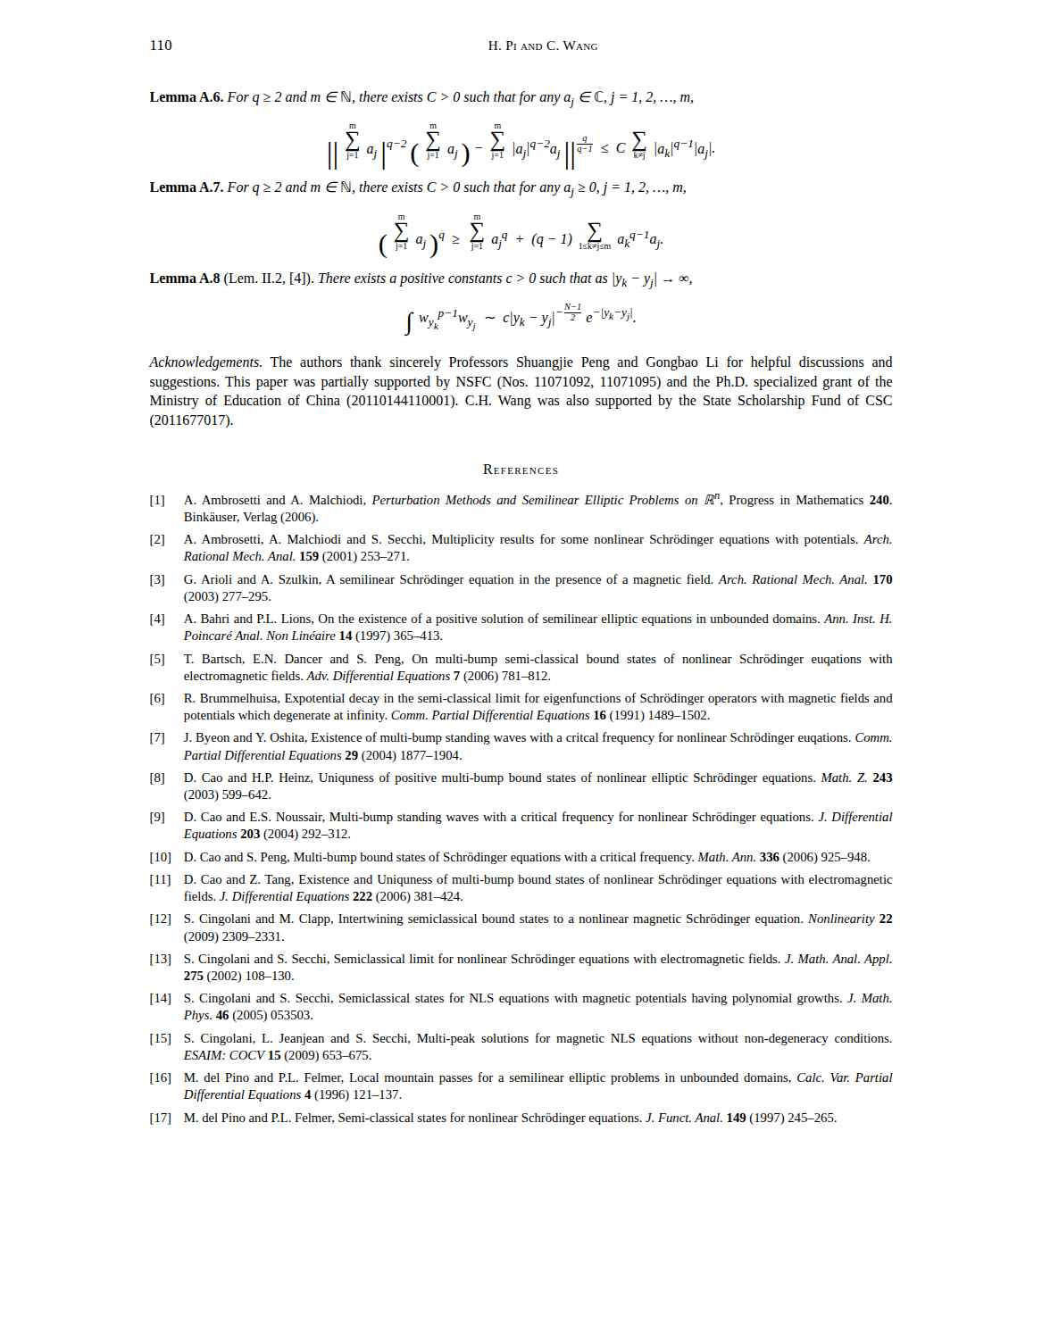110 H. Pi and C. Wang
Lemma A.6. For q ≥ 2 and m ∈ ℕ, there exists C > 0 such that for any aj ∈ ℂ, j = 1, 2, …, m,
|| m∑j=1 aj |q−2 ( m∑j=1 aj ) − m∑j=1 |aj|q−2aj ||qq−1 ≤ C ∑k≠j |ak|q−1|aj|.
Lemma A.7. For q ≥ 2 and m ∈ ℕ, there exists C > 0 such that for any aj ≥ 0, j = 1, 2, …, m,
( m∑j=1 aj )q ≥ m∑j=1 ajq + (q − 1) ∑1≤k≠j≤m akq−1aj.
Lemma A.8 (Lem. II.2, [4]). There exists a positive constants c > 0 such that as |yk − yj| → ∞,
∫ wykp−1wyj ∼ c|yk − yj|−N−12 e−|yk−yj|.
Acknowledgements. The authors thank sincerely Professors Shuangjie Peng and Gongbao Li for helpful discussions and suggestions. This paper was partially supported by NSFC (Nos. 11071092, 11071095) and the Ph.D. specialized grant of the Ministry of Education of China (20110144110001). C.H. Wang was also supported by the State Scholarship Fund of CSC (2011677017).
References
[1] A. Ambrosetti and A. Malchiodi, Perturbation Methods and Semilinear Elliptic Problems on ℝn, Progress in Mathematics 240. Binkäuser, Verlag (2006).
[2] A. Ambrosetti, A. Malchiodi and S. Secchi, Multiplicity results for some nonlinear Schrödinger equations with potentials. Arch. Rational Mech. Anal. 159 (2001) 253–271.
[3] G. Arioli and A. Szulkin, A semilinear Schrödinger equation in the presence of a magnetic field. Arch. Rational Mech. Anal. 170 (2003) 277–295.
[4] A. Bahri and P.L. Lions, On the existence of a positive solution of semilinear elliptic equations in unbounded domains. Ann. Inst. H. Poincaré Anal. Non Linéaire 14 (1997) 365–413.
[5] T. Bartsch, E.N. Dancer and S. Peng, On multi-bump semi-classical bound states of nonlinear Schrödinger euqations with electromagnetic fields. Adv. Differential Equations 7 (2006) 781–812.
[6] R. Brummelhuisa, Expotential decay in the semi-classical limit for eigenfunctions of Schrödinger operators with magnetic fields and potentials which degenerate at infinity. Comm. Partial Differential Equations 16 (1991) 1489–1502.
[7] J. Byeon and Y. Oshita, Existence of multi-bump standing waves with a critcal frequency for nonlinear Schrödinger euqations. Comm. Partial Differential Equations 29 (2004) 1877–1904.
[8] D. Cao and H.P. Heinz, Uniquness of positive multi-bump bound states of nonlinear elliptic Schrödinger equations. Math. Z. 243 (2003) 599–642.
[9] D. Cao and E.S. Noussair, Multi-bump standing waves with a critical frequency for nonlinear Schrödinger equations. J. Differential Equations 203 (2004) 292–312.
[10] D. Cao and S. Peng, Multi-bump bound states of Schrödinger equations with a critical frequency. Math. Ann. 336 (2006) 925–948.
[11] D. Cao and Z. Tang, Existence and Uniquness of multi-bump bound states of nonlinear Schrödinger equations with electromagnetic fields. J. Differential Equations 222 (2006) 381–424.
[12] S. Cingolani and M. Clapp, Intertwining semiclassical bound states to a nonlinear magnetic Schrödinger equation. Nonlinearity 22 (2009) 2309–2331.
[13] S. Cingolani and S. Secchi, Semiclassical limit for nonlinear Schrödinger equations with electromagnetic fields. J. Math. Anal. Appl. 275 (2002) 108–130.
[14] S. Cingolani and S. Secchi, Semiclassical states for NLS equations with magnetic potentials having polynomial growths. J. Math. Phys. 46 (2005) 053503.
[15] S. Cingolani, L. Jeanjean and S. Secchi, Multi-peak solutions for magnetic NLS equations without non-degeneracy conditions. ESAIM: COCV 15 (2009) 653–675.
[16] M. del Pino and P.L. Felmer, Local mountain passes for a semilinear elliptic problems in unbounded domains, Calc. Var. Partial Differential Equations 4 (1996) 121–137.
[17] M. del Pino and P.L. Felmer, Semi-classical states for nonlinear Schrödinger equations. J. Funct. Anal. 149 (1997) 245–265.